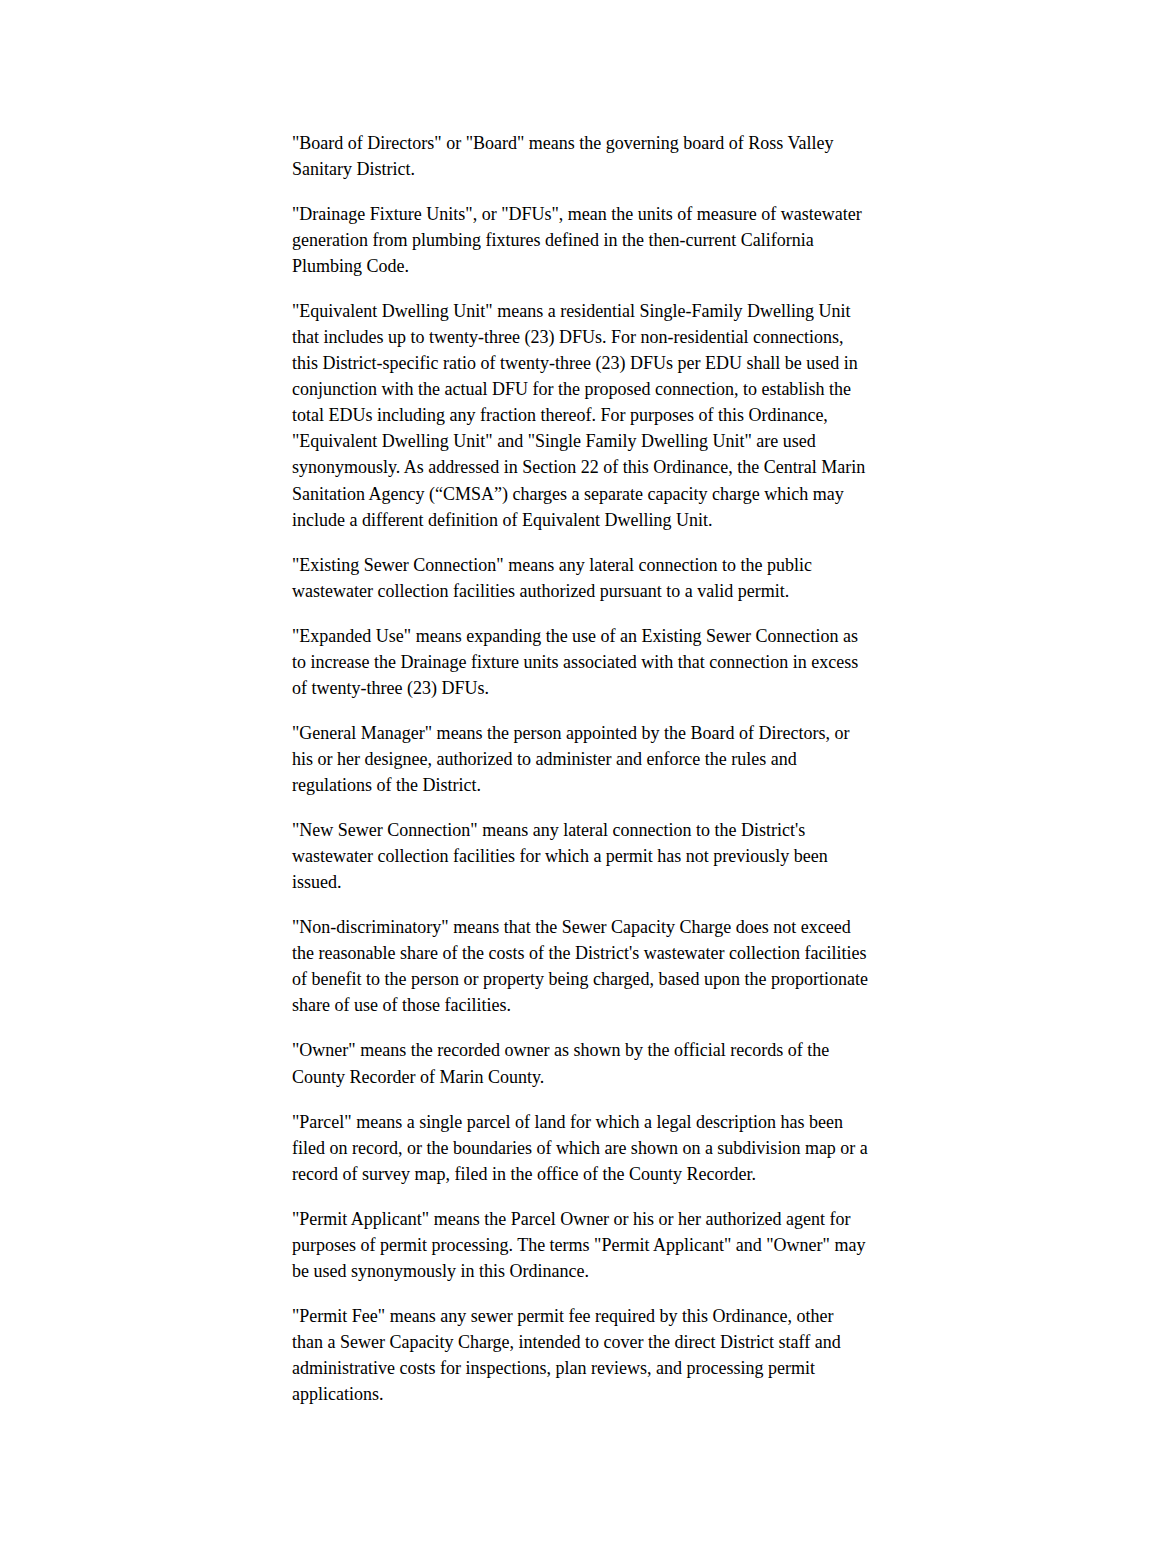"Board of Directors" or "Board" means the governing board of Ross Valley Sanitary District.
"Drainage Fixture Units", or "DFUs", mean the units of measure of wastewater generation from plumbing fixtures defined in the then-current California Plumbing Code.
"Equivalent Dwelling Unit" means a residential Single-Family Dwelling Unit that includes up to twenty-three (23) DFUs. For non-residential connections, this District-specific ratio of twenty-three (23) DFUs per EDU shall be used in conjunction with the actual DFU for the proposed connection, to establish the total EDUs including any fraction thereof. For purposes of this Ordinance, "Equivalent Dwelling Unit" and "Single Family Dwelling Unit" are used synonymously. As addressed in Section 22 of this Ordinance, the Central Marin Sanitation Agency (“CMSA”) charges a separate capacity charge which may include a different definition of Equivalent Dwelling Unit.
"Existing Sewer Connection" means any lateral connection to the public wastewater collection facilities authorized pursuant to a valid permit.
"Expanded Use" means expanding the use of an Existing Sewer Connection as to increase the Drainage fixture units associated with that connection in excess of twenty-three (23) DFUs.
"General Manager" means the person appointed by the Board of Directors, or his or her designee, authorized to administer and enforce the rules and regulations of the District.
"New Sewer Connection" means any lateral connection to the District's wastewater collection facilities for which a permit has not previously been issued.
"Non-discriminatory" means that the Sewer Capacity Charge does not exceed the reasonable share of the costs of the District's wastewater collection facilities of benefit to the person or property being charged, based upon the proportionate share of use of those facilities.
"Owner" means the recorded owner as shown by the official records of the County Recorder of Marin County.
"Parcel" means a single parcel of land for which a legal description has been filed on record, or the boundaries of which are shown on a subdivision map or a record of survey map, filed in the office of the County Recorder.
"Permit Applicant" means the Parcel Owner or his or her authorized agent for purposes of permit processing. The terms "Permit Applicant" and "Owner" may be used synonymously in this Ordinance.
"Permit Fee" means any sewer permit fee required by this Ordinance, other than a Sewer Capacity Charge, intended to cover the direct District staff and administrative costs for inspections, plan reviews, and processing permit applications.